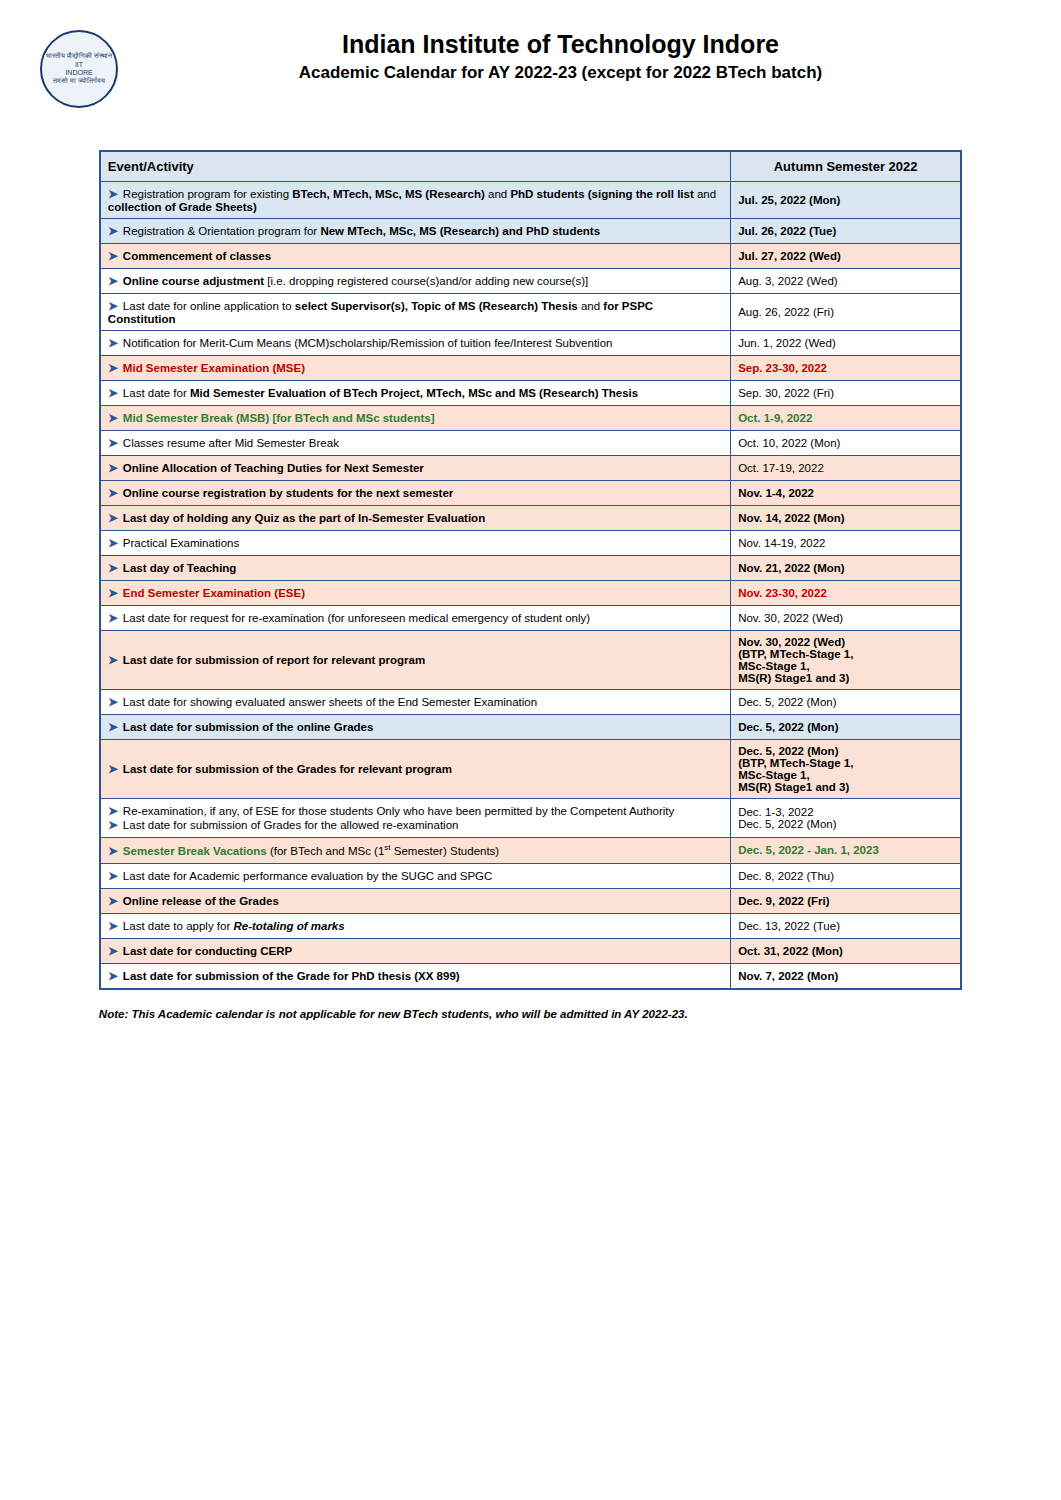भारतीय प्रौद्योगिकी संस्थान
IIT
INDORE
तमसो मा ज्योतिर्गमय
Indian Institute of Technology Indore
Academic Calendar for AY 2022-23 (except for 2022 BTech batch)
| Event/Activity | Autumn Semester 2022 |
| --- | --- |
| ➤ Registration program for existing BTech, MTech, MSc, MS (Research) and PhD students (signing the roll list and collection of Grade Sheets) | Jul. 25, 2022 (Mon) |
| ➤ Registration & Orientation program for New MTech, MSc, MS (Research) and PhD students | Jul. 26, 2022 (Tue) |
| ➤ Commencement of classes | Jul. 27, 2022 (Wed) |
| ➤ Online course adjustment [i.e. dropping registered course(s)and/or adding new course(s)] | Aug. 3, 2022 (Wed) |
| ➤ Last date for online application to select Supervisor(s), Topic of MS (Research) Thesis and for PSPC Constitution | Aug. 26, 2022 (Fri) |
| ➤ Notification for Merit-Cum Means (MCM)scholarship/Remission of tuition fee/Interest Subvention | Jun. 1, 2022 (Wed) |
| ➤ Mid Semester Examination (MSE) | Sep. 23-30, 2022 |
| ➤ Last date for Mid Semester Evaluation of BTech Project, MTech, MSc and MS (Research) Thesis | Sep. 30, 2022 (Fri) |
| ➤ Mid Semester Break (MSB) [for BTech and MSc students] | Oct. 1-9, 2022 |
| ➤ Classes resume after Mid Semester Break | Oct. 10, 2022 (Mon) |
| ➤ Online Allocation of Teaching Duties for Next Semester | Oct. 17-19, 2022 |
| ➤ Online course registration by students for the next semester | Nov. 1-4, 2022 |
| ➤ Last day of holding any Quiz as the part of In-Semester Evaluation | Nov. 14, 2022 (Mon) |
| ➤ Practical Examinations | Nov. 14-19, 2022 |
| ➤ Last day of Teaching | Nov. 21, 2022 (Mon) |
| ➤ End Semester Examination (ESE) | Nov. 23-30, 2022 |
| ➤ Last date for request for re-examination (for unforeseen medical emergency of student only) | Nov. 30, 2022 (Wed) |
| ➤ Last date for submission of report for relevant program | Nov. 30, 2022 (Wed) (BTP, MTech-Stage 1, MSc-Stage 1, MS(R) Stage1 and 3) |
| ➤ Last date for showing evaluated answer sheets of the End Semester Examination | Dec. 5, 2022 (Mon) |
| ➤ Last date for submission of the online Grades | Dec. 5, 2022 (Mon) |
| ➤ Last date for submission of the Grades for relevant program | Dec. 5, 2022 (Mon) (BTP, MTech-Stage 1, MSc-Stage 1, MS(R) Stage1 and 3) |
| ➤ Re-examination, if any, of ESE for those students Only who have been permitted by the Competent Authority ➤ Last date for submission of Grades for the allowed re-examination | Dec. 1-3, 2022 Dec. 5, 2022 (Mon) |
| ➤ Semester Break Vacations (for BTech and MSc (1 st Semester) Students) | Dec. 5, 2022 - Jan. 1, 2023 |
| ➤ Last date for Academic performance evaluation by the SUGC and SPGC | Dec. 8, 2022 (Thu) |
| ➤ Online release of the Grades | Dec. 9, 2022 (Fri) |
| ➤ Last date to apply for Re-totaling of marks | Dec. 13, 2022 (Tue) |
| ➤ Last date for conducting CERP | Oct. 31, 2022 (Mon) |
| ➤ Last date for submission of the Grade for PhD thesis (XX 899) | Nov. 7, 2022 (Mon) |
Note: This Academic calendar is not applicable for new BTech students, who will be admitted in AY 2022-23.